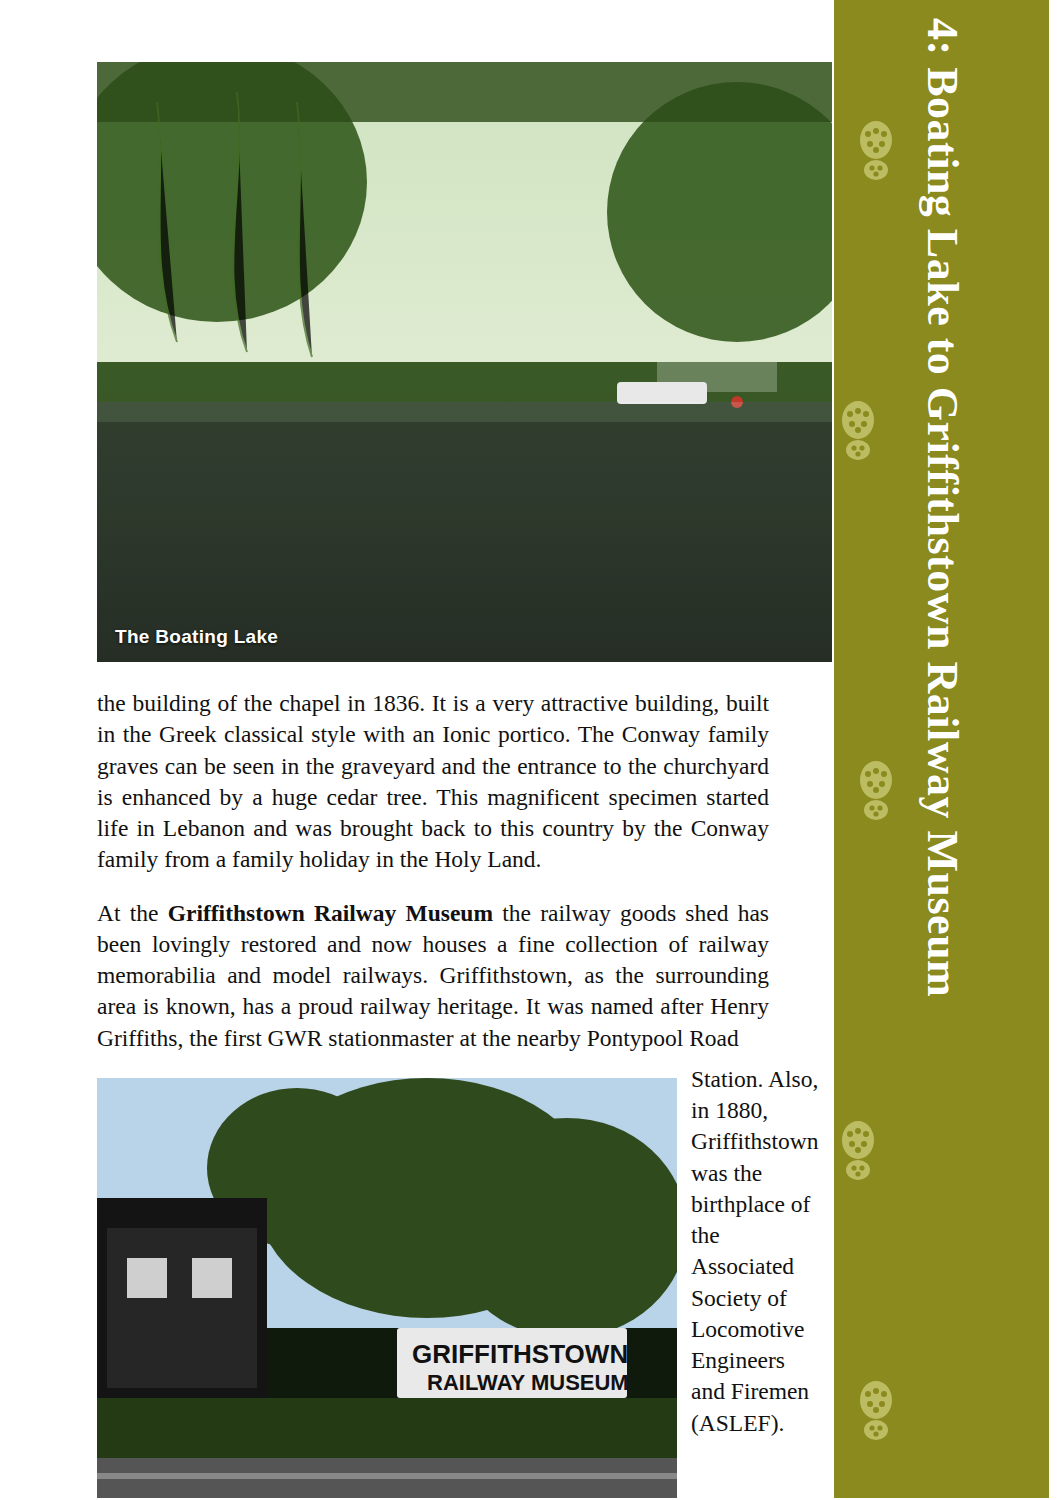4: Boating Lake to Griffithstown Railway Museum
The Boating Lake
the building of the chapel in 1836. It is a very attractive building, built in the Greek classical style with an Ionic portico. The Conway family graves can be seen in the graveyard and the entrance to the churchyard is enhanced by a huge cedar tree. This magnificent specimen started life in Lebanon and was brought back to this country by the Conway family from a family holiday in the Holy Land.
At the Griffithstown Railway Museum the railway goods shed has been lovingly restored and now houses a fine collection of railway memorabilia and model railways. Griffithstown, as the surrounding area is known, has a proud railway heritage. It was named after Henry Griffiths, the first GWR stationmaster at the nearby Pontypool Road
Station. Also, in 1880, Griffithstown was the birthplace of the Associated Society of Locomotive Engineers and Firemen (ASLEF).